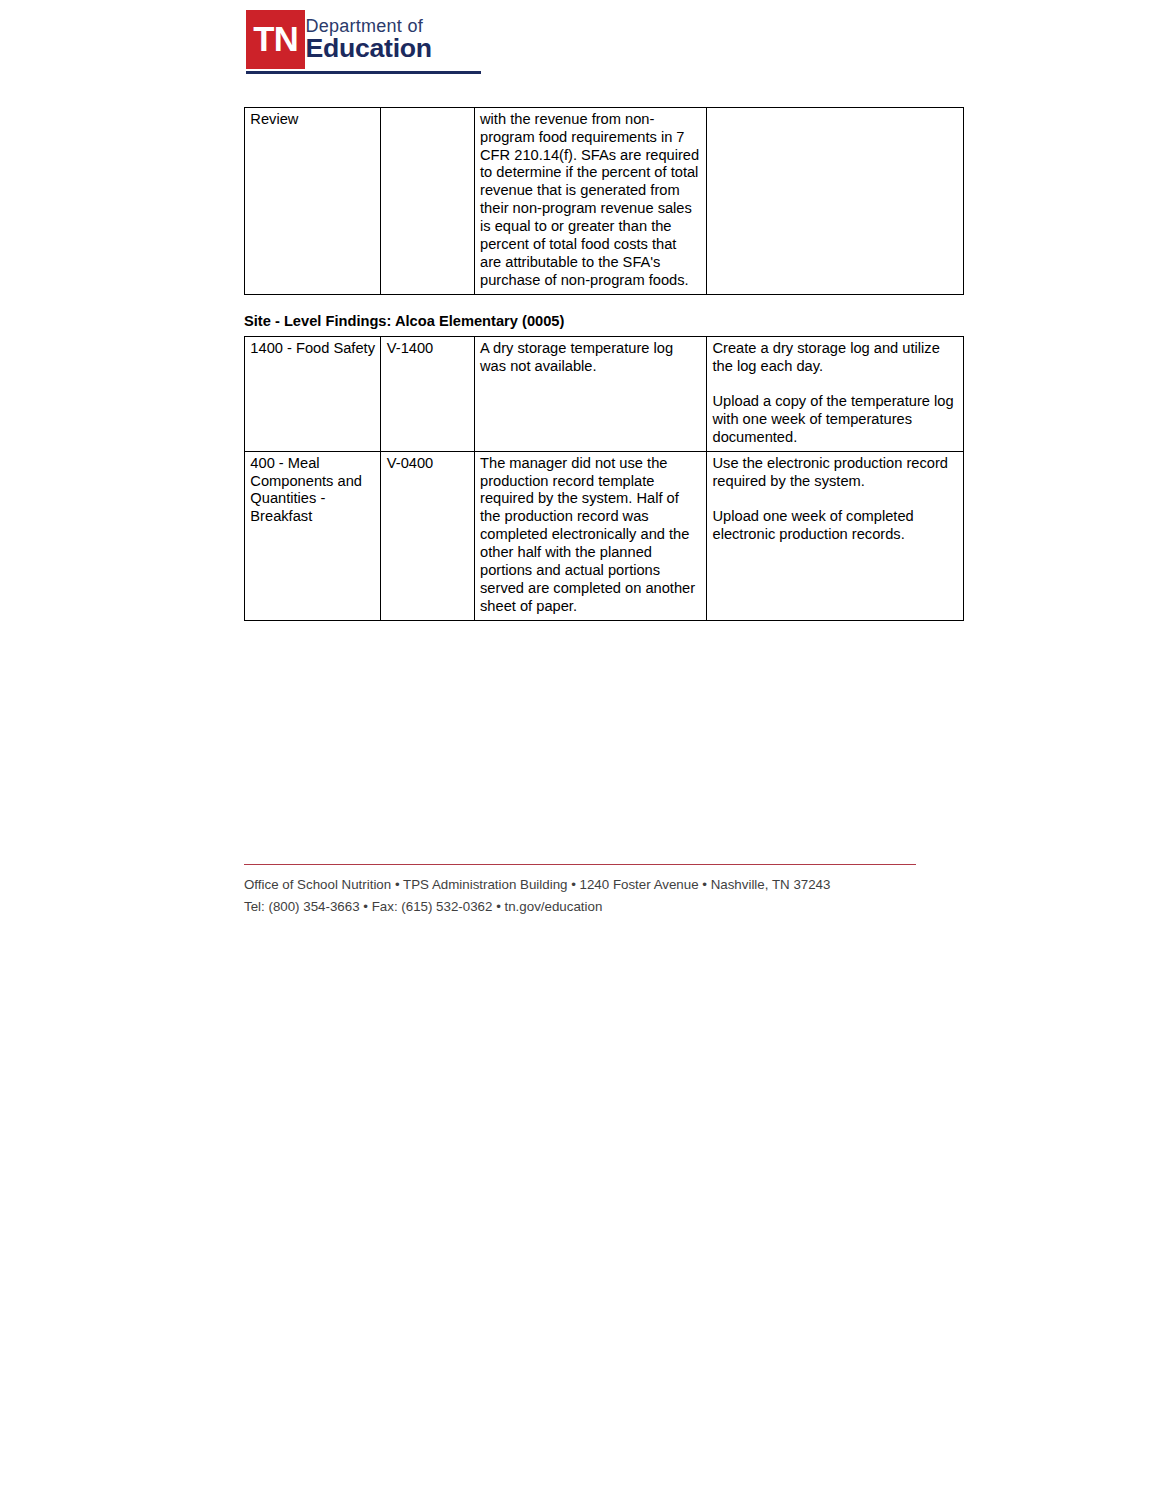| TN | Department of Education |
| Review | | with the revenue from non-program food requirements in 7 CFR 210.14(f). SFAs are required to determine if the percent of total revenue that is generated from their non-program revenue sales is equal to or greater than the percent of total food costs that are attributable to the SFA's purchase of non-program foods. | |
Site - Level Findings: Alcoa Elementary (0005)
| 1400 - Food Safety | V-1400 | A dry storage temperature log was not available. | Create a dry storage log and utilize the log each day. Upload a copy of the temperature log with one week of temperatures documented. |
| 400 - Meal Components and Quantities - Breakfast | V-0400 | The manager did not use the production record template required by the system. Half of the production record was completed electronically and the other half with the planned portions and actual portions served are completed on another sheet of paper. | Use the electronic production record required by the system. Upload one week of completed electronic production records. |
Office of School Nutrition • TPS Administration Building • 1240 Foster Avenue • Nashville, TN 37243
Tel: (800) 354-3663 • Fax: (615) 532-0362 • tn.gov/education